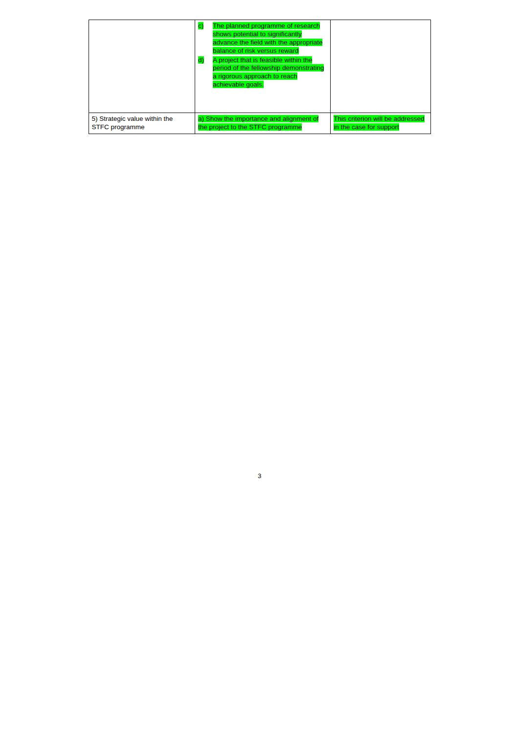| | c) The planned programme of research shows potential to significantly advance the field with the appropriate balance of risk versus reward d) A project that is feasible within the period of the fellowship demonstrating a rigorous approach to reach achievable goals. | |
| 5) Strategic value within the STFC programme | a) Show the importance and alignment of the project to the STFC programme | This criterion will be addressed in the case for support |
3